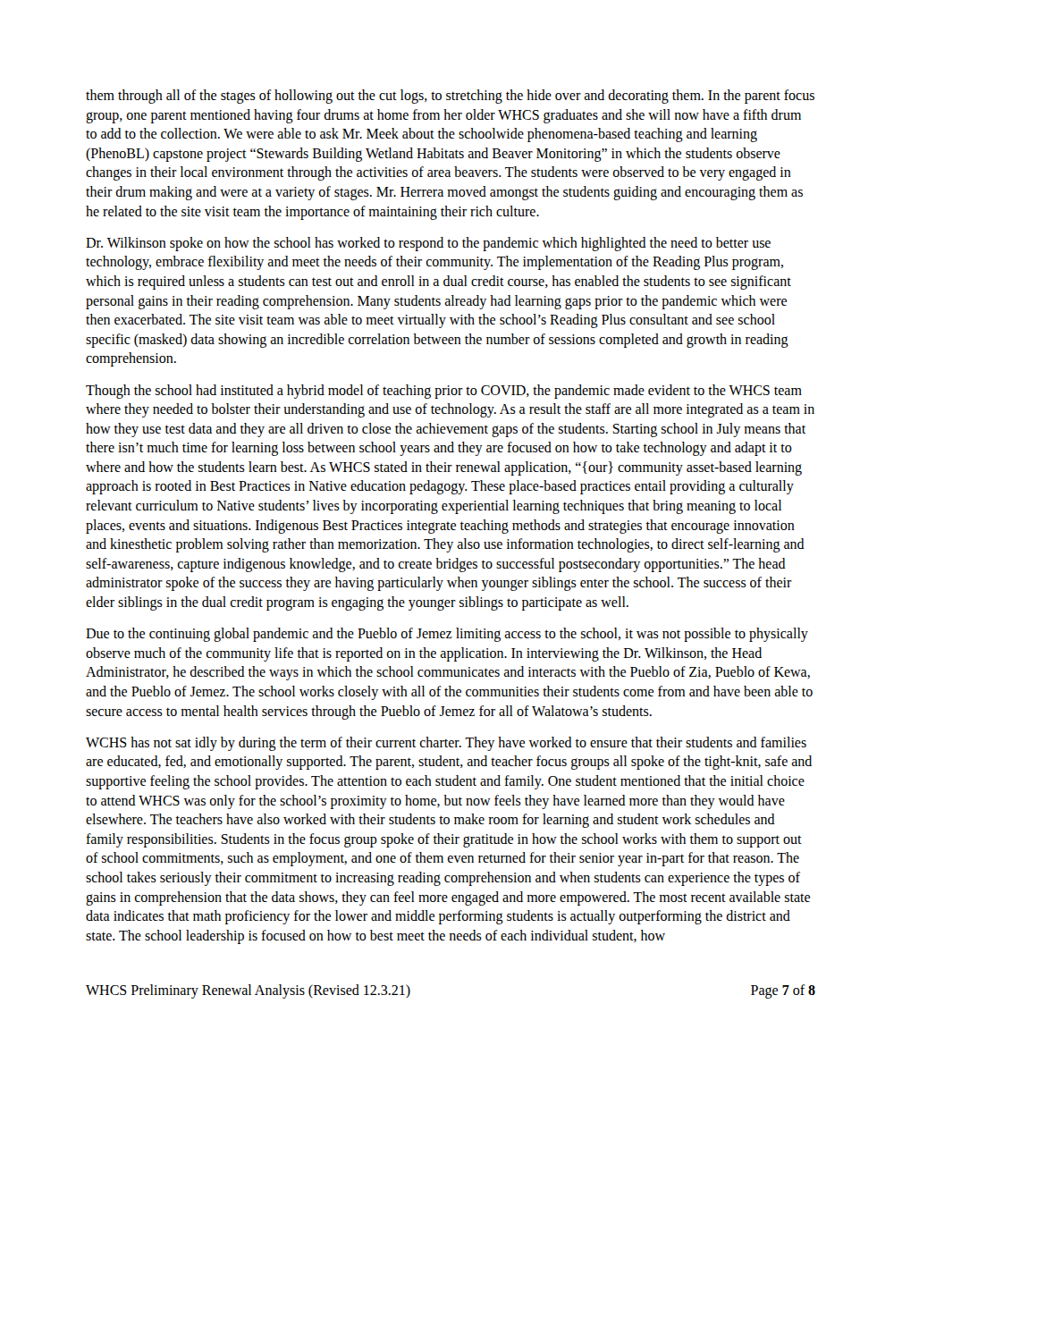them through all of the stages of hollowing out the cut logs, to stretching the hide over and decorating them. In the parent focus group, one parent mentioned having four drums at home from her older WHCS graduates and she will now have a fifth drum to add to the collection. We were able to ask Mr. Meek about the schoolwide phenomena-based teaching and learning (PhenoBL) capstone project “Stewards Building Wetland Habitats and Beaver Monitoring” in which the students observe changes in their local environment through the activities of area beavers. The students were observed to be very engaged in their drum making and were at a variety of stages. Mr. Herrera moved amongst the students guiding and encouraging them as he related to the site visit team the importance of maintaining their rich culture.
Dr. Wilkinson spoke on how the school has worked to respond to the pandemic which highlighted the need to better use technology, embrace flexibility and meet the needs of their community. The implementation of the Reading Plus program, which is required unless a students can test out and enroll in a dual credit course, has enabled the students to see significant personal gains in their reading comprehension. Many students already had learning gaps prior to the pandemic which were then exacerbated. The site visit team was able to meet virtually with the school’s Reading Plus consultant and see school specific (masked) data showing an incredible correlation between the number of sessions completed and growth in reading comprehension.
Though the school had instituted a hybrid model of teaching prior to COVID, the pandemic made evident to the WHCS team where they needed to bolster their understanding and use of technology. As a result the staff are all more integrated as a team in how they use test data and they are all driven to close the achievement gaps of the students. Starting school in July means that there isn’t much time for learning loss between school years and they are focused on how to take technology and adapt it to where and how the students learn best. As WHCS stated in their renewal application, “{our} community asset-based learning approach is rooted in Best Practices in Native education pedagogy. These place-based practices entail providing a culturally relevant curriculum to Native students’ lives by incorporating experiential learning techniques that bring meaning to local places, events and situations. Indigenous Best Practices integrate teaching methods and strategies that encourage innovation and kinesthetic problem solving rather than memorization. They also use information technologies, to direct self-learning and self-awareness, capture indigenous knowledge, and to create bridges to successful postsecondary opportunities.” The head administrator spoke of the success they are having particularly when younger siblings enter the school. The success of their elder siblings in the dual credit program is engaging the younger siblings to participate as well.
Due to the continuing global pandemic and the Pueblo of Jemez limiting access to the school, it was not possible to physically observe much of the community life that is reported on in the application. In interviewing the Dr. Wilkinson, the Head Administrator, he described the ways in which the school communicates and interacts with the Pueblo of Zia, Pueblo of Kewa, and the Pueblo of Jemez. The school works closely with all of the communities their students come from and have been able to secure access to mental health services through the Pueblo of Jemez for all of Walatowa’s students.
WCHS has not sat idly by during the term of their current charter. They have worked to ensure that their students and families are educated, fed, and emotionally supported. The parent, student, and teacher focus groups all spoke of the tight-knit, safe and supportive feeling the school provides. The attention to each student and family. One student mentioned that the initial choice to attend WHCS was only for the school’s proximity to home, but now feels they have learned more than they would have elsewhere. The teachers have also worked with their students to make room for learning and student work schedules and family responsibilities. Students in the focus group spoke of their gratitude in how the school works with them to support out of school commitments, such as employment, and one of them even returned for their senior year in-part for that reason. The school takes seriously their commitment to increasing reading comprehension and when students can experience the types of gains in comprehension that the data shows, they can feel more engaged and more empowered. The most recent available state data indicates that math proficiency for the lower and middle performing students is actually outperforming the district and state. The school leadership is focused on how to best meet the needs of each individual student, how
WHCS Preliminary Renewal Analysis (Revised 12.3.21) Page 7 of 8